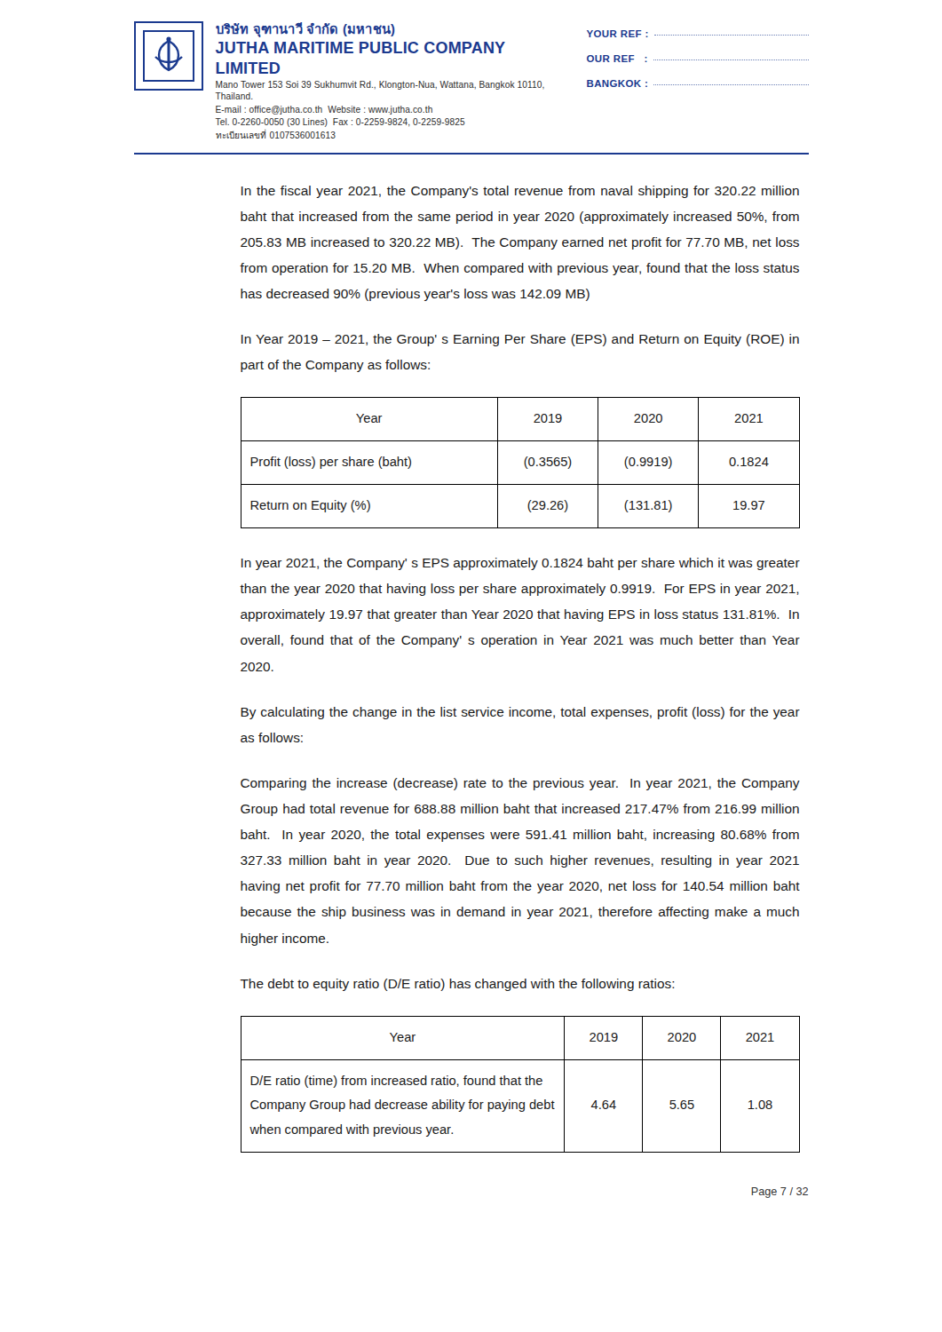บริษัท จุฑานาวี จำกัด (มหาชน)
JUTHA MARITIME PUBLIC COMPANY LIMITED
Mano Tower 153 Soi 39 Sukhumvit Rd., Klongton-Nua, Wattana, Bangkok 10110, Thailand.
E-mail : office@jutha.co.th Website : www.jutha.co.th
Tel. 0-2260-0050 (30 Lines) Fax : 0-2259-9824, 0-2259-9825
ทะเบียนเลขที่ 0107536001613
YOUR REF :
OUR REF :
BANGKOK :
In the fiscal year 2021, the Company's total revenue from naval shipping for 320.22 million baht that increased from the same period in year 2020 (approximately increased 50%, from 205.83 MB increased to 320.22 MB). The Company earned net profit for 77.70 MB, net loss from operation for 15.20 MB. When compared with previous year, found that the loss status has decreased 90% (previous year's loss was 142.09 MB)
In Year 2019 – 2021, the Group' s Earning Per Share (EPS) and Return on Equity (ROE) in part of the Company as follows:
| Year | 2019 | 2020 | 2021 |
| --- | --- | --- | --- |
| Profit (loss) per share (baht) | (0.3565) | (0.9919) | 0.1824 |
| Return on Equity (%) | (29.26) | (131.81) | 19.97 |
In year 2021, the Company' s EPS approximately 0.1824 baht per share which it was greater than the year 2020 that having loss per share approximately 0.9919. For EPS in year 2021, approximately 19.97 that greater than Year 2020 that having EPS in loss status 131.81%. In overall, found that of the Company' s operation in Year 2021 was much better than Year 2020.
By calculating the change in the list service income, total expenses, profit (loss) for the year as follows:
Comparing the increase (decrease) rate to the previous year. In year 2021, the Company Group had total revenue for 688.88 million baht that increased 217.47% from 216.99 million baht. In year 2020, the total expenses were 591.41 million baht, increasing 80.68% from 327.33 million baht in year 2020. Due to such higher revenues, resulting in year 2021 having net profit for 77.70 million baht from the year 2020, net loss for 140.54 million baht because the ship business was in demand in year 2021, therefore affecting make a much higher income.
The debt to equity ratio (D/E ratio) has changed with the following ratios:
| Year | 2019 | 2020 | 2021 |
| --- | --- | --- | --- |
| D/E ratio (time) from increased ratio, found that the Company Group had decrease ability for paying debt when compared with previous year. | 4.64 | 5.65 | 1.08 |
Page 7 / 32